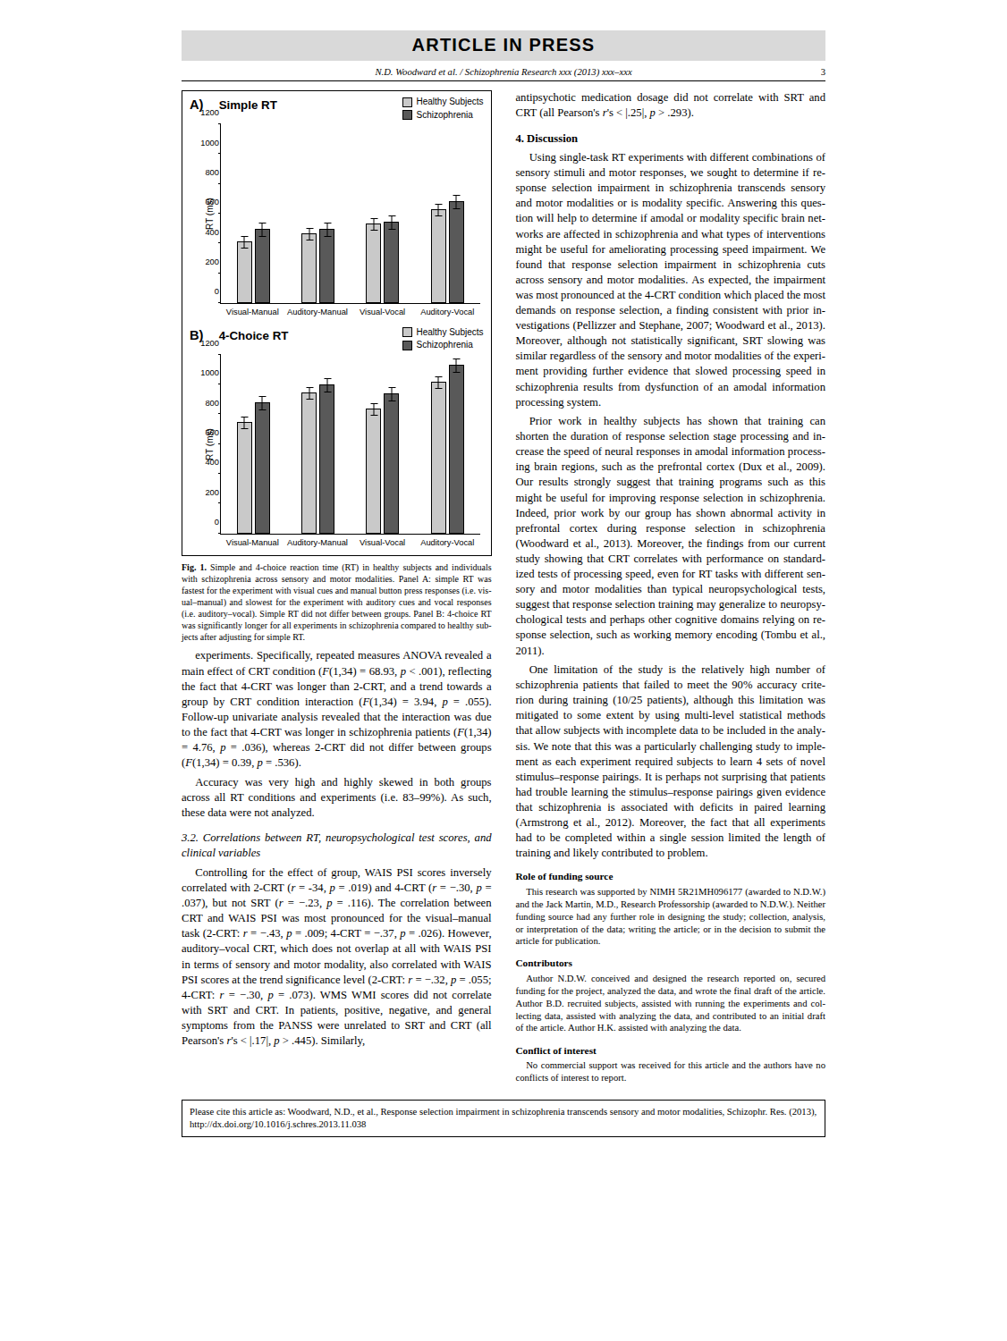ARTICLE IN PRESS
N.D. Woodward et al. / Schizophrenia Research xxx (2013) xxx–xxx 3
A) Simple RT
Healthy Subjects
Schizophrenia
RT (ms)
1200
1000
800
600
400
200
0
Visual-Manual Auditory-Manual Visual-Vocal Auditory-Vocal
B) 4-Choice RT
Healthy Subjects
Schizophrenia
RT (ms)
1200
1000
800
600
400
200
0
Visual-Manual Auditory-Manual Visual-Vocal Auditory-Vocal
Fig. 1. Simple and 4-choice reaction time (RT) in healthy subjects and individuals with schizophrenia across sensory and motor modalities. Panel A: simple RT was fastest for the experiment with visual cues and manual button press responses (i.e. visual–manual) and slowest for the experiment with auditory cues and vocal responses (i.e. auditory–vocal). Simple RT did not differ between groups. Panel B: 4-choice RT was significantly longer for all experiments in schizophrenia compared to healthy subjects after adjusting for simple RT.
experiments. Specifically, repeated measures ANOVA revealed a main effect of CRT condition (F(1,34) = 68.93, p < .001), reflecting the fact that 4-CRT was longer than 2-CRT, and a trend towards a group by CRT condition interaction (F(1,34) = 3.94, p = .055). Follow-up univariate analysis revealed that the interaction was due to the fact that 4-CRT was longer in schizophrenia patients (F(1,34) = 4.76, p = .036), whereas 2-CRT did not differ between groups (F(1,34) = 0.39, p = .536).
Accuracy was very high and highly skewed in both groups across all RT conditions and experiments (i.e. 83–99%). As such, these data were not analyzed.
3.2. Correlations between RT, neuropsychological test scores, and clinical variables
Controlling for the effect of group, WAIS PSI scores inversely correlated with 2-CRT (r = -34, p = .019) and 4-CRT (r = −.30, p = .037), but not SRT (r = −.23, p = .116). The correlation between CRT and WAIS PSI was most pronounced for the visual–manual task (2-CRT: r = −.43, p = .009; 4-CRT = −.37, p = .026). However, auditory–vocal CRT, which does not overlap at all with WAIS PSI in terms of sensory and motor modality, also correlated with WAIS PSI scores at the trend significance level (2-CRT: r = −.32, p = .055; 4-CRT: r = −.30, p = .073). WMS WMI scores did not correlate with SRT and CRT. In patients, positive, negative, and general symptoms from the PANSS were unrelated to SRT and CRT (all Pearson's r's < |.17|, p > .445). Similarly,
antipsychotic medication dosage did not correlate with SRT and CRT (all Pearson's r's < |.25|, p > .293).
4. Discussion
Using single-task RT experiments with different combinations of sensory stimuli and motor responses, we sought to determine if response selection impairment in schizophrenia transcends sensory and motor modalities or is modality specific. Answering this question will help to determine if amodal or modality specific brain networks are affected in schizophrenia and what types of interventions might be useful for ameliorating processing speed impairment. We found that response selection impairment in schizophrenia cuts across sensory and motor modalities. As expected, the impairment was most pronounced at the 4-CRT condition which placed the most demands on response selection, a finding consistent with prior investigations (Pellizzer and Stephane, 2007; Woodward et al., 2013). Moreover, although not statistically significant, SRT slowing was similar regardless of the sensory and motor modalities of the experiment providing further evidence that slowed processing speed in schizophrenia results from dysfunction of an amodal information processing system.
Prior work in healthy subjects has shown that training can shorten the duration of response selection stage processing and increase the speed of neural responses in amodal information processing brain regions, such as the prefrontal cortex (Dux et al., 2009). Our results strongly suggest that training programs such as this might be useful for improving response selection in schizophrenia. Indeed, prior work by our group has shown abnormal activity in prefrontal cortex during response selection in schizophrenia (Woodward et al., 2013). Moreover, the findings from our current study showing that CRT correlates with performance on standardized tests of processing speed, even for RT tasks with different sensory and motor modalities than typical neuropsychological tests, suggest that response selection training may generalize to neuropsychological tests and perhaps other cognitive domains relying on response selection, such as working memory encoding (Tombu et al., 2011).
One limitation of the study is the relatively high number of schizophrenia patients that failed to meet the 90% accuracy criterion during training (10/25 patients), although this limitation was mitigated to some extent by using multi-level statistical methods that allow subjects with incomplete data to be included in the analysis. We note that this was a particularly challenging study to implement as each experiment required subjects to learn 4 sets of novel stimulus–response pairings. It is perhaps not surprising that patients had trouble learning the stimulus–response pairings given evidence that schizophrenia is associated with deficits in paired learning (Armstrong et al., 2012). Moreover, the fact that all experiments had to be completed within a single session limited the length of training and likely contributed to problem.
Role of funding source
This research was supported by NIMH 5R21MH096177 (awarded to N.D.W.) and the Jack Martin, M.D., Research Professorship (awarded to N.D.W.). Neither funding source had any further role in designing the study; collection, analysis, or interpretation of the data; writing the article; or in the decision to submit the article for publication.
Contributors
Author N.D.W. conceived and designed the research reported on, secured funding for the project, analyzed the data, and wrote the final draft of the article. Author B.D. recruited subjects, assisted with running the experiments and collecting data, assisted with analyzing the data, and contributed to an initial draft of the article. Author H.K. assisted with analyzing the data.
Conflict of interest
No commercial support was received for this article and the authors have no conflicts of interest to report.
Please cite this article as: Woodward, N.D., et al., Response selection impairment in schizophrenia transcends sensory and motor modalities, Schizophr. Res. (2013), http://dx.doi.org/10.1016/j.schres.2013.11.038